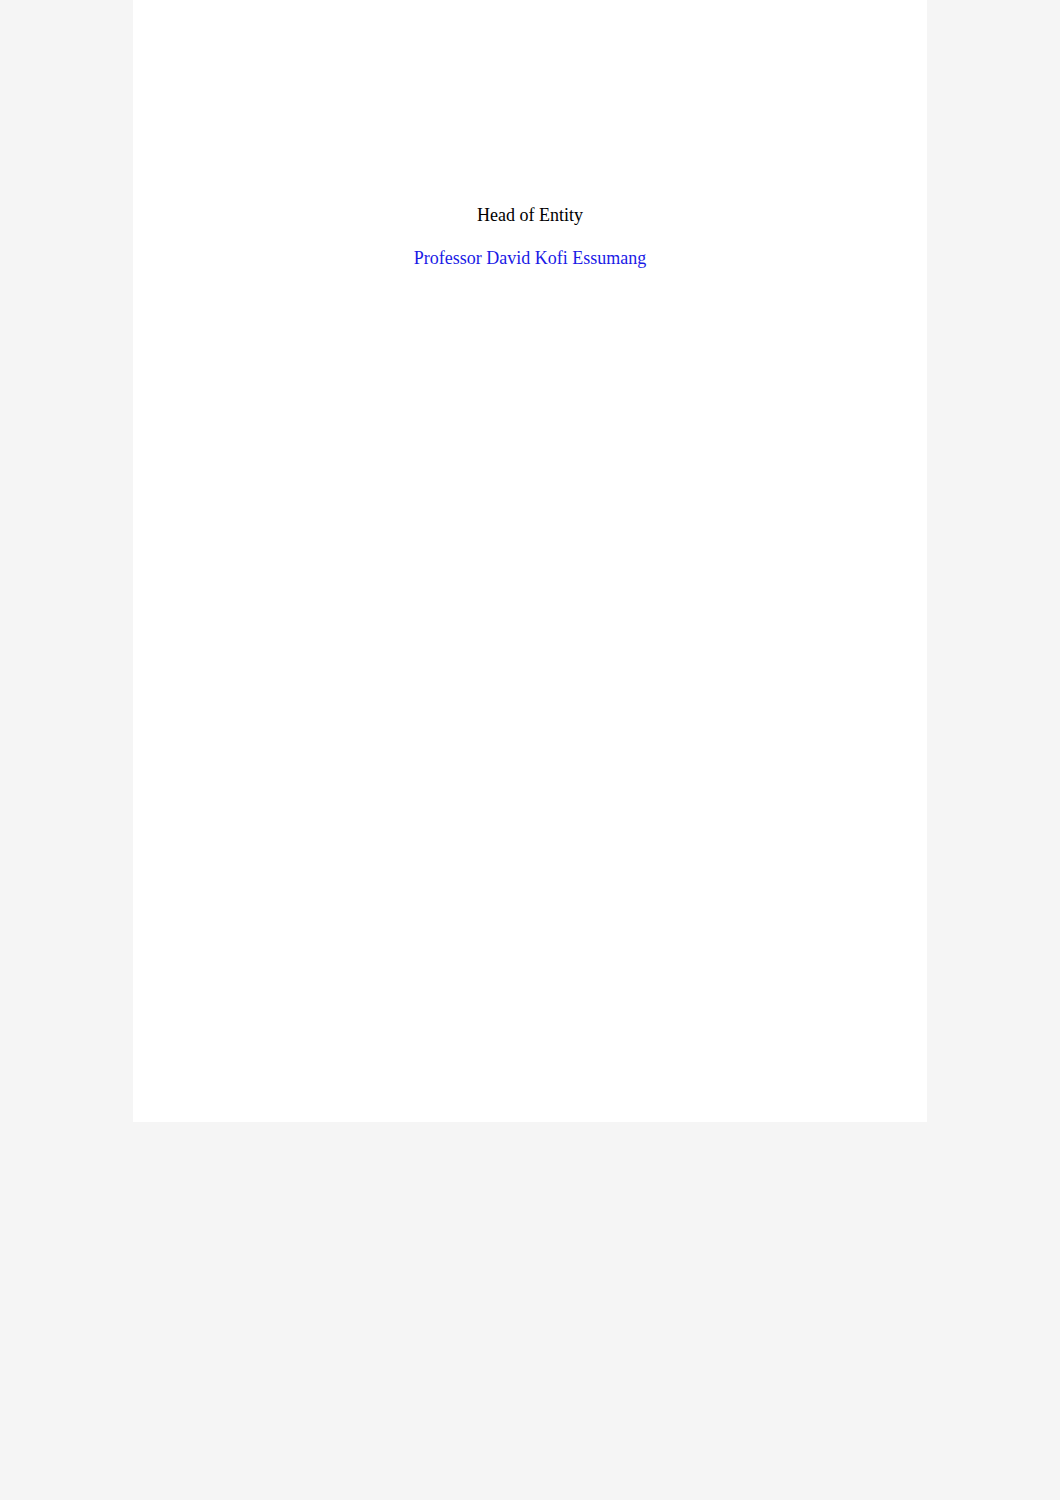Head of Entity
Professor David Kofi Essumang